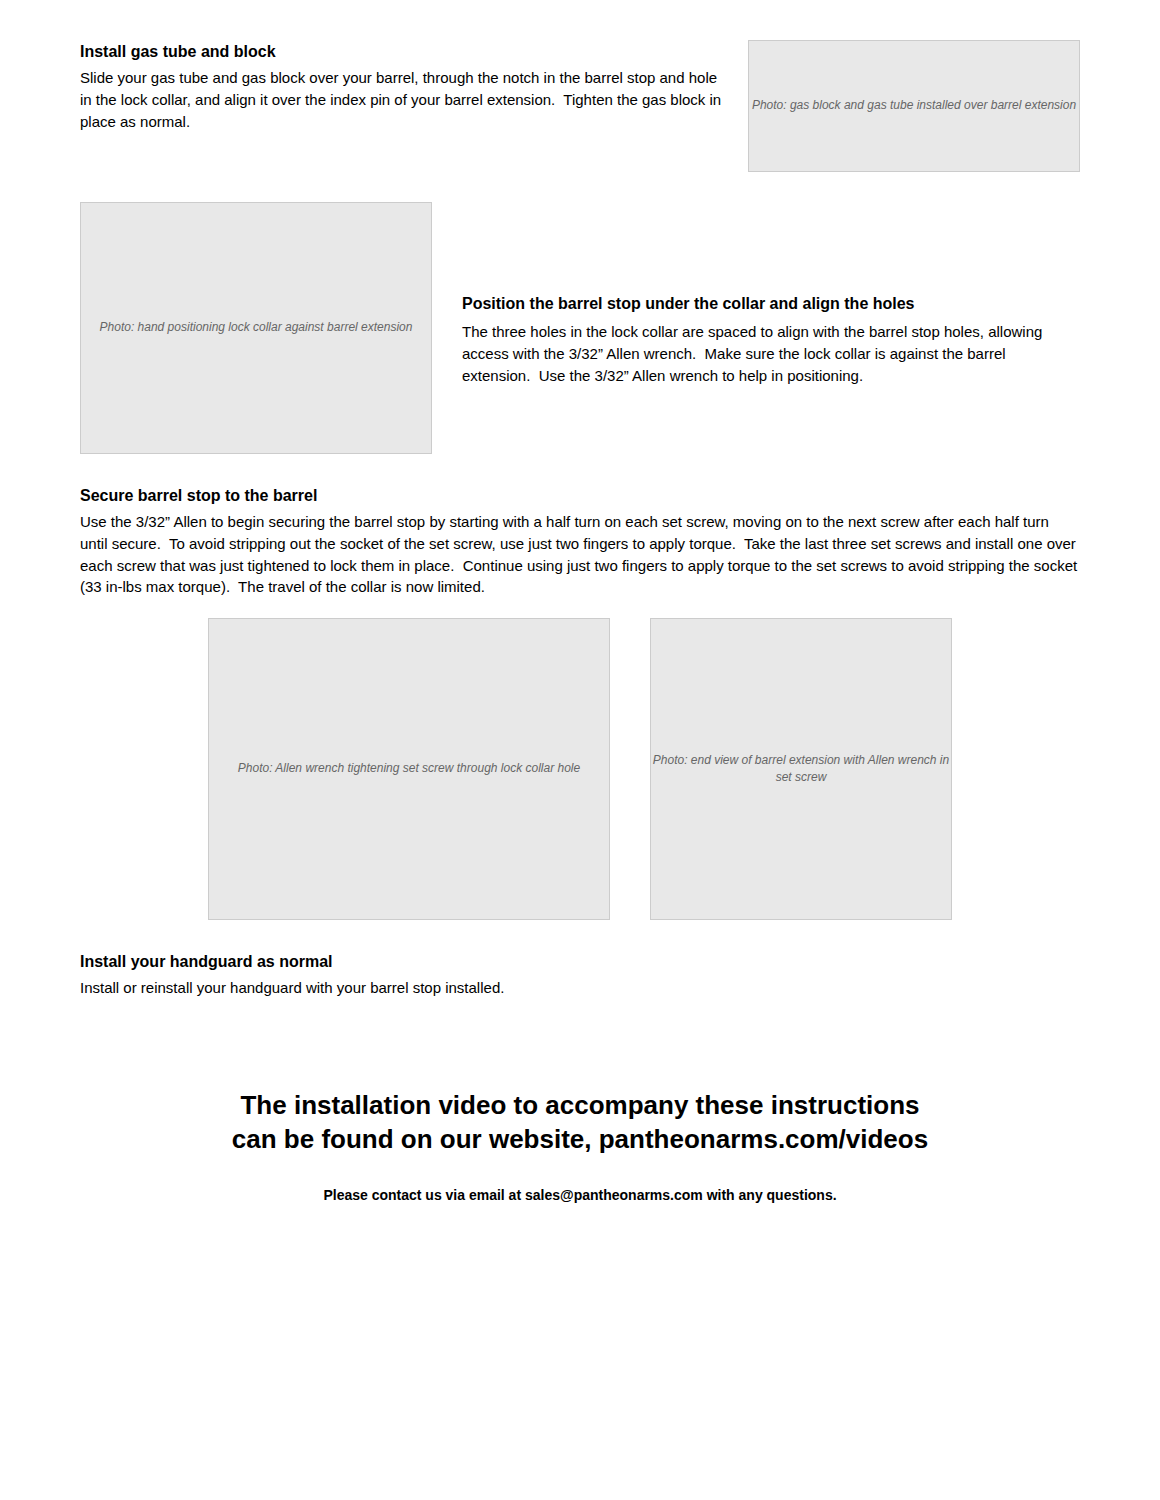Install gas tube and block
Slide your gas tube and gas block over your barrel, through the notch in the barrel stop and hole in the lock collar, and align it over the index pin of your barrel extension. Tighten the gas block in place as normal.
Photo: gas block and gas tube installed over barrel extension
Photo: hand positioning lock collar against barrel extension
Position the barrel stop under the collar and align the holes
The three holes in the lock collar are spaced to align with the barrel stop holes, allowing access with the 3/32” Allen wrench. Make sure the lock collar is against the barrel extension. Use the 3/32” Allen wrench to help in positioning.
Secure barrel stop to the barrel
Use the 3/32” Allen to begin securing the barrel stop by starting with a half turn on each set screw, moving on to the next screw after each half turn until secure. To avoid stripping out the socket of the set screw, use just two fingers to apply torque. Take the last three set screws and install one over each screw that was just tightened to lock them in place. Continue using just two fingers to apply torque to the set screws to avoid stripping the socket (33 in-lbs max torque). The travel of the collar is now limited.
Photo: Allen wrench tightening set screw through lock collar hole
Photo: end view of barrel extension with Allen wrench in set screw
Install your handguard as normal
Install or reinstall your handguard with your barrel stop installed.
The installation video to accompany these instructions
can be found on our website, pantheonarms.com/videos
Please contact us via email at sales@pantheonarms.com with any questions.